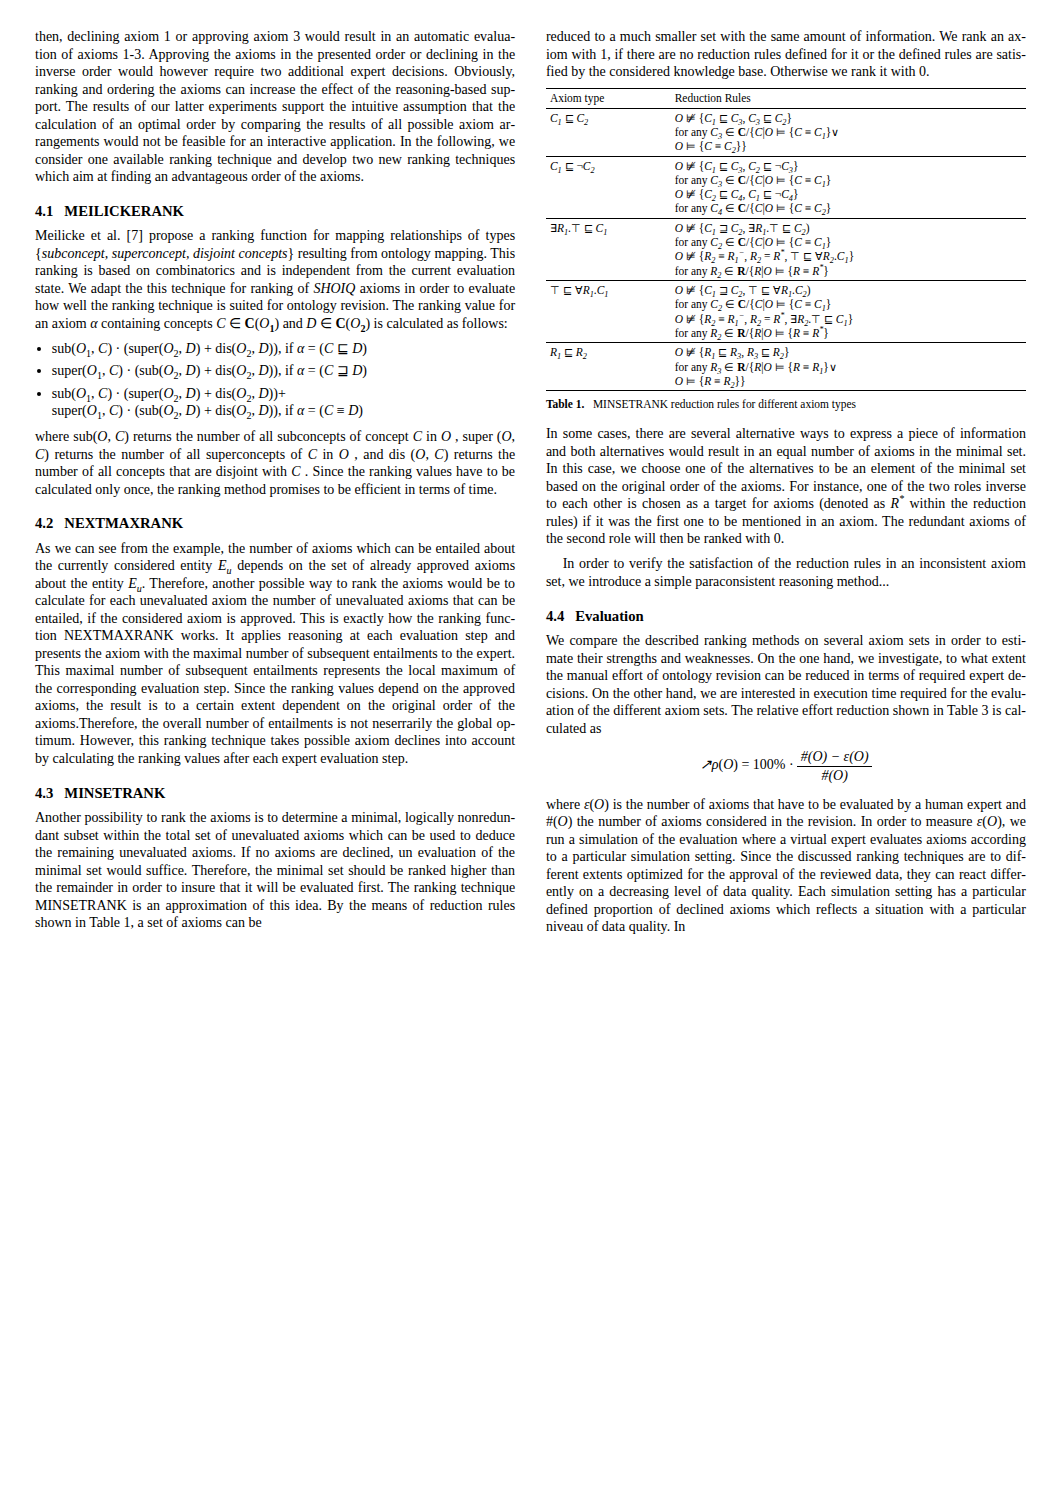then, declining axiom 1 or approving axiom 3 would result in an automatic evaluation of axioms 1-3. Approving the axioms in the presented order or declining in the inverse order would however require two additional expert decisions. Obviously, ranking and ordering the axioms can increase the effect of the reasoning-based support. The results of our latter experiments support the intuitive assumption that the calculation of an optimal order by comparing the results of all possible axiom arrangements would not be feasible for an interactive application. In the following, we consider one available ranking technique and develop two new ranking techniques which aim at finding an advantageous order of the axioms.
4.1 MEILICKERANK
Meilicke et al. [7] propose a ranking function for mapping relationships of types {subconcept, superconcept, disjoint concepts} resulting from ontology mapping. This ranking is based on combinatorics and is independent from the current evaluation state. We adapt the this technique for ranking of SHOIQ axioms in order to evaluate how well the ranking technique is suited for ontology revision. The ranking value for an axiom α containing concepts C ∈ C(O1) and D ∈ C(O2) is calculated as follows:
sub(O1, C) · (super(O2, D) + dis(O2, D)), if α = (C ⊑ D)
super(O1, C) · (sub(O2, D) + dis(O2, D)), if α = (C ⊒ D)
sub(O1, C) · (super(O2, D) + dis(O2, D))+
super(O1, C) · (sub(O2, D) + dis(O2, D)), if α = (C ≡ D)
where sub(O, C) returns the number of all subconcepts of concept C in O , super (O, C) returns the number of all superconcepts of C in O , and dis (O, C) returns the number of all concepts that are disjoint with C . Since the ranking values have to be calculated only once, the ranking method promises to be efficient in terms of time.
4.2 NEXTMAXRANK
As we can see from the example, the number of axioms which can be entailed about the currently considered entity Eu depends on the set of already approved axioms about the entity Eu. Therefore, another possible way to rank the axioms would be to calculate for each unevaluated axiom the number of unevaluated axioms that can be entailed, if the considered axiom is approved. This is exactly how the ranking function NEXTMAXRANK works. It applies reasoning at each evaluation step and presents the axiom with the maximal number of subsequent entailments to the expert. This maximal number of subsequent entailments represents the local maximum of the corresponding evaluation step. Since the ranking values depend on the approved axioms, the result is to a certain extent dependent on the original order of the axioms.Therefore, the overall number of entailments is not neserrarily the global optimum. However, this ranking technique takes possible axiom declines into account by calculating the ranking values after each expert evaluation step.
4.3 MINSETRANK
Another possibility to rank the axioms is to determine a minimal, logically nonredundant subset within the total set of unevaluated axioms which can be used to deduce the remaining unevaluated axioms. If no axioms are declined, un evaluation of the minimal set would suffice. Therefore, the minimal set should be ranked higher than the remainder in order to insure that it will be evaluated first. The ranking technique MINSETRANK is an approximation of this idea. By the means of reduction rules shown in Table 1, a set of axioms can be
reduced to a much smaller set with the same amount of information. We rank an axiom with 1, if there are no reduction rules defined for it or the defined rules are satisfied by the considered knowledge base. Otherwise we rank it with 0.
| Axiom type | Reduction Rules |
| --- | --- |
| C 1 ⊑ C 2 | O ⊭̸ { C 1 ⊑ C 3 , C 3 ⊑ C 2 } for any C 3 ∈ C /{ C / O ⊨ { C ≡ C 1 }∨ O ⊨ { C ≡ C 2 }} |
| C 1 ⊑ ¬ C 2 | O ⊭̸ { C 1 ⊑ C 3 , C 2 ⊑ ¬ C 3 } for any C 3 ∈ C /{ C / O ⊨ { C ≡ C 1 } O ⊭̸ { C 2 ⊑ C 4 , C 1 ⊑ ¬ C 4 } for any C 4 ∈ C /{ C / O ⊨ { C ≡ C 2 } |
| ∃ R 1 .⊤ ⊑ C 1 | O ⊭̸ { C 1 ⊒ C 2 , ∃ R 1 .⊤ ⊑ C 2 ) for any C 2 ∈ C /{ C / O ⊨ { C ≡ C 1 } O ⊭̸ { R 2 ≡ R 1 − , R 2 = R * , ⊤ ⊑ ∀ R 2 . C 1 } for any R 2 ∈ R /{ R / O ⊨ { R ≡ R * } |
| ⊤ ⊑ ∀ R 1 . C 1 | O ⊭̸ { C 1 ⊒ C 2 , ⊤ ⊑ ∀ R 1 . C 2 ) for any C 2 ∈ C /{ C / O ⊨ { C ≡ C 1 } O ⊭̸ { R 2 ≡ R 1 − , R 2 = R * , ∃ R 2 .⊤ ⊑ C 1 } for any R 2 ∈ R /{ R / O ⊨ { R ≡ R * } |
| R 1 ⊑ R 2 | O ⊭̸ { R 1 ⊑ R 3 , R 3 ⊑ R 2 } for any R 3 ∈ R /{ R / O ⊨ { R ≡ R 1 }∨ O ⊨ { R ≡ R 2 }} |
Table 1. MINSETRANK reduction rules for different axiom types
In some cases, there are several alternative ways to express a piece of information and both alternatives would result in an equal number of axioms in the minimal set. In this case, we choose one of the alternatives to be an element of the minimal set based on the original order of the axioms. For instance, one of the two roles inverse to each other is chosen as a target for axioms (denoted as R* within the reduction rules) if it was the first one to be mentioned in an axiom. The redundant axioms of the second role will then be ranked with 0.
In order to verify the satisfaction of the reduction rules in an inconsistent axiom set, we introduce a simple paraconsistent reasoning method...
4.4 Evaluation
We compare the described ranking methods on several axiom sets in order to estimate their strengths and weaknesses. On the one hand, we investigate, to what extent the manual effort of ontology revision can be reduced in terms of required expert decisions. On the other hand, we are interested in execution time required for the evaluation of the different axiom sets. The relative effort reduction shown in Table 3 is calculated as
↗ρ(O) = 100% · #(O) − ε(O) #(O)
where ε(O) is the number of axioms that have to be evaluated by a human expert and #(O) the number of axioms considered in the revision. In order to measure ε(O), we run a simulation of the evaluation where a virtual expert evaluates axioms according to a particular simulation setting. Since the discussed ranking techniques are to different extents optimized for the approval of the reviewed data, they can react differently on a decreasing level of data quality. Each simulation setting has a particular defined proportion of declined axioms which reflects a situation with a particular niveau of data quality. In